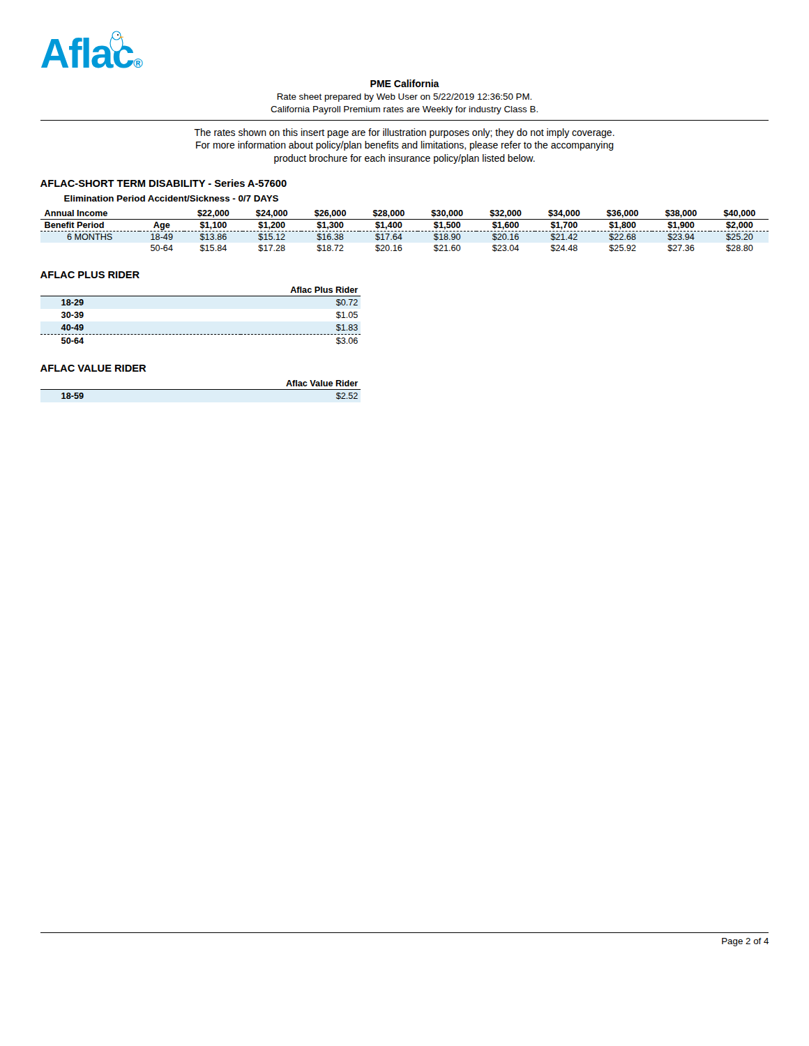Af lac®
PME California
Rate sheet prepared by Web User on 5/22/2019 12:36:50 PM.
California Payroll Premium rates are Weekly for industry Class B.
The rates shown on this insert page are for illustration purposes only; they do not imply coverage.
For more information about policy/plan benefits and limitations, please refer to the accompanying
product brochure for each insurance policy/plan listed below.
AFLAC-SHORT TERM DISABILITY - Series A-57600
Elimination Period Accident/Sickness - 0/7 DAYS
| Annual Income | $22,000 | $24,000 | $26,000 | $28,000 | $30,000 | $32,000 | $34,000 | $36,000 | $38,000 | $40,000 |
| --- | --- | --- | --- | --- | --- | --- | --- | --- | --- | --- |
| Benefit Period | Age | $1,100 | $1,200 | $1,300 | $1,400 | $1,500 | $1,600 | $1,700 | $1,800 | $1,900 | $2,000 |
| 6 MONTHS | 18-49 | $13.86 | $15.12 | $16.38 | $17.64 | $18.90 | $20.16 | $21.42 | $22.68 | $23.94 | $25.20 |
| | 50-64 | $15.84 | $17.28 | $18.72 | $20.16 | $21.60 | $23.04 | $24.48 | $25.92 | $27.36 | $28.80 |
AFLAC PLUS RIDER
| Aflac Plus Rider |
| --- |
| 18-29 | $0.72 |
| 30-39 | $1.05 |
| 40-49 | $1.83 |
| 50-64 | $3.06 |
AFLAC VALUE RIDER
| Aflac Value Rider |
| --- |
| 18-59 | $2.52 |
Page 2 of 4